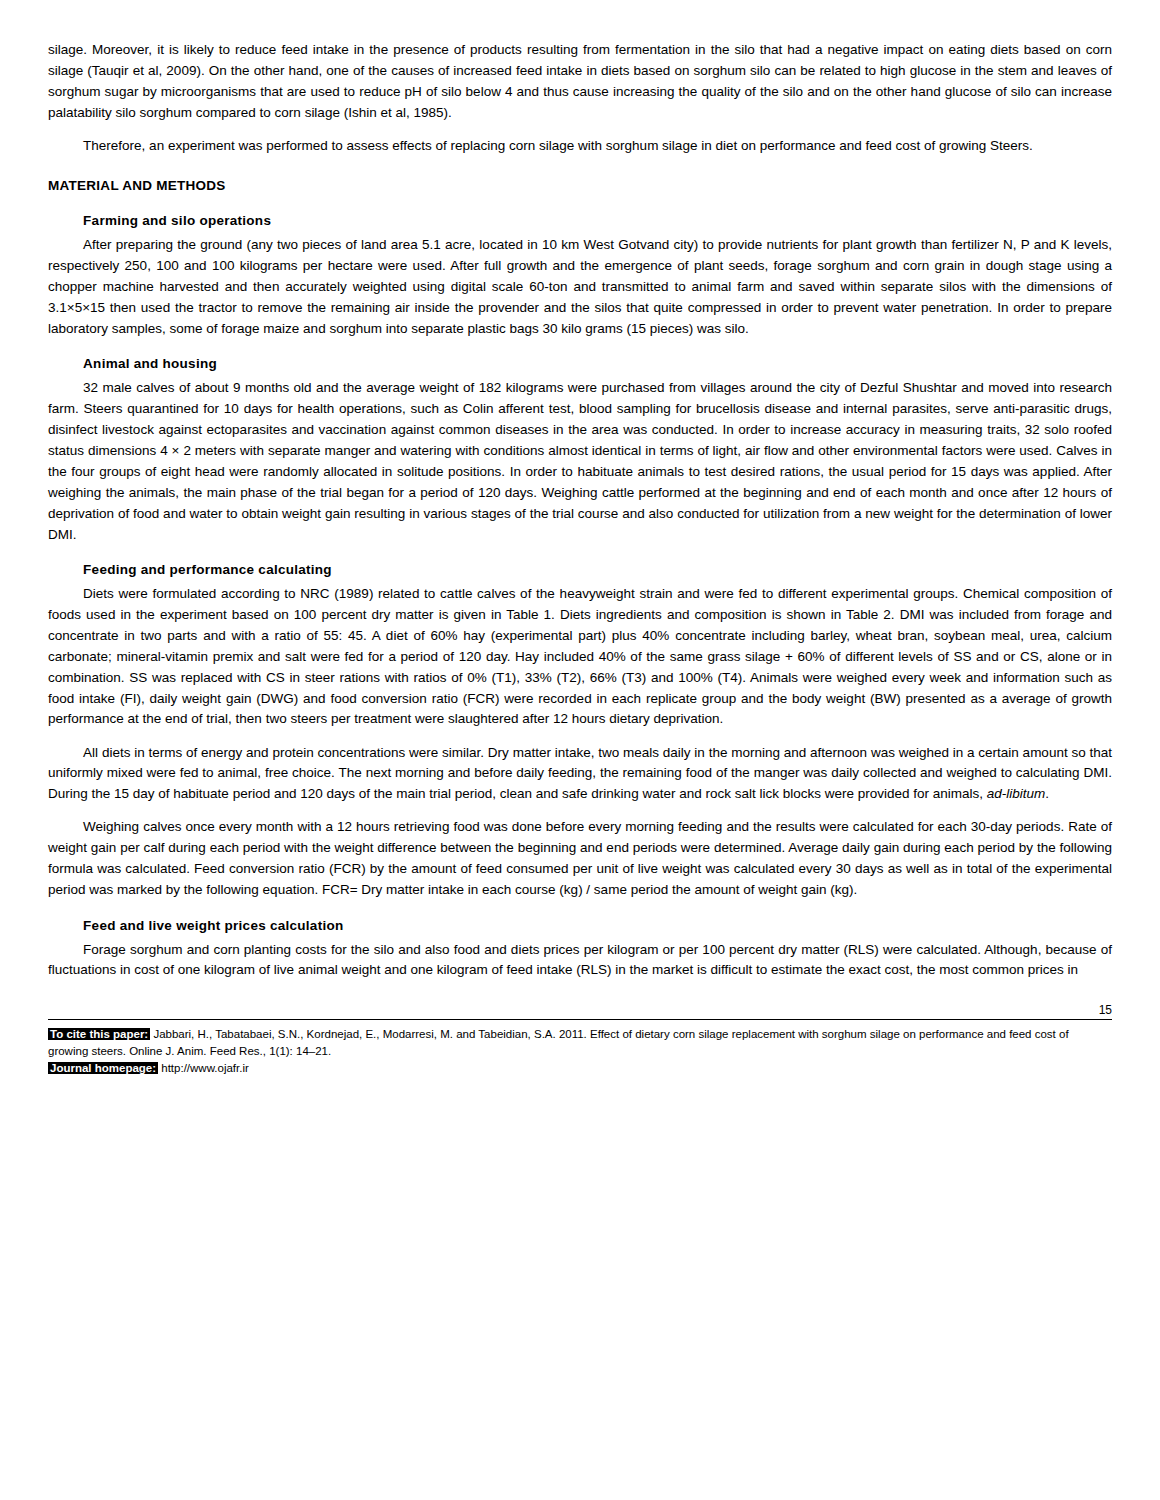silage. Moreover, it is likely to reduce feed intake in the presence of products resulting from fermentation in the silo that had a negative impact on eating diets based on corn silage (Tauqir et al, 2009). On the other hand, one of the causes of increased feed intake in diets based on sorghum silo can be related to high glucose in the stem and leaves of sorghum sugar by microorganisms that are used to reduce pH of silo below 4 and thus cause increasing the quality of the silo and on the other hand glucose of silo can increase palatability silo sorghum compared to corn silage (Ishin et al, 1985).
Therefore, an experiment was performed to assess effects of replacing corn silage with sorghum silage in diet on performance and feed cost of growing Steers.
MATERIAL AND METHODS
Farming and silo operations
After preparing the ground (any two pieces of land area 5.1 acre, located in 10 km West Gotvand city) to provide nutrients for plant growth than fertilizer N, P and K levels, respectively 250, 100 and 100 kilograms per hectare were used. After full growth and the emergence of plant seeds, forage sorghum and corn grain in dough stage using a chopper machine harvested and then accurately weighted using digital scale 60-ton and transmitted to animal farm and saved within separate silos with the dimensions of 3.1×5×15 then used the tractor to remove the remaining air inside the provender and the silos that quite compressed in order to prevent water penetration. In order to prepare laboratory samples, some of forage maize and sorghum into separate plastic bags 30 kilo grams (15 pieces) was silo.
Animal and housing
32 male calves of about 9 months old and the average weight of 182 kilograms were purchased from villages around the city of Dezful Shushtar and moved into research farm. Steers quarantined for 10 days for health operations, such as Colin afferent test, blood sampling for brucellosis disease and internal parasites, serve anti-parasitic drugs, disinfect livestock against ectoparasites and vaccination against common diseases in the area was conducted. In order to increase accuracy in measuring traits, 32 solo roofed status dimensions 4 × 2 meters with separate manger and watering with conditions almost identical in terms of light, air flow and other environmental factors were used. Calves in the four groups of eight head were randomly allocated in solitude positions. In order to habituate animals to test desired rations, the usual period for 15 days was applied. After weighing the animals, the main phase of the trial began for a period of 120 days. Weighing cattle performed at the beginning and end of each month and once after 12 hours of deprivation of food and water to obtain weight gain resulting in various stages of the trial course and also conducted for utilization from a new weight for the determination of lower DMI.
Feeding and performance calculating
Diets were formulated according to NRC (1989) related to cattle calves of the heavyweight strain and were fed to different experimental groups. Chemical composition of foods used in the experiment based on 100 percent dry matter is given in Table 1. Diets ingredients and composition is shown in Table 2. DMI was included from forage and concentrate in two parts and with a ratio of 55: 45. A diet of 60% hay (experimental part) plus 40% concentrate including barley, wheat bran, soybean meal, urea, calcium carbonate; mineral-vitamin premix and salt were fed for a period of 120 day. Hay included 40% of the same grass silage + 60% of different levels of SS and or CS, alone or in combination. SS was replaced with CS in steer rations with ratios of 0% (T1), 33% (T2), 66% (T3) and 100% (T4). Animals were weighed every week and information such as food intake (FI), daily weight gain (DWG) and food conversion ratio (FCR) were recorded in each replicate group and the body weight (BW) presented as a average of growth performance at the end of trial, then two steers per treatment were slaughtered after 12 hours dietary deprivation.
All diets in terms of energy and protein concentrations were similar. Dry matter intake, two meals daily in the morning and afternoon was weighed in a certain amount so that uniformly mixed were fed to animal, free choice. The next morning and before daily feeding, the remaining food of the manger was daily collected and weighed to calculating DMI. During the 15 day of habituate period and 120 days of the main trial period, clean and safe drinking water and rock salt lick blocks were provided for animals, ad-libitum.
Weighing calves once every month with a 12 hours retrieving food was done before every morning feeding and the results were calculated for each 30-day periods. Rate of weight gain per calf during each period with the weight difference between the beginning and end periods were determined. Average daily gain during each period by the following formula was calculated. Feed conversion ratio (FCR) by the amount of feed consumed per unit of live weight was calculated every 30 days as well as in total of the experimental period was marked by the following equation. FCR= Dry matter intake in each course (kg) / same period the amount of weight gain (kg).
Feed and live weight prices calculation
Forage sorghum and corn planting costs for the silo and also food and diets prices per kilogram or per 100 percent dry matter (RLS) were calculated. Although, because of fluctuations in cost of one kilogram of live animal weight and one kilogram of feed intake (RLS) in the market is difficult to estimate the exact cost, the most common prices in
15
To cite this paper: Jabbari, H., Tabatabaei, S.N., Kordnejad, E., Modarresi, M. and Tabeidian, S.A. 2011. Effect of dietary corn silage replacement with sorghum silage on performance and feed cost of growing steers. Online J. Anim. Feed Res., 1(1): 14–21.
Journal homepage: http://www.ojafr.ir